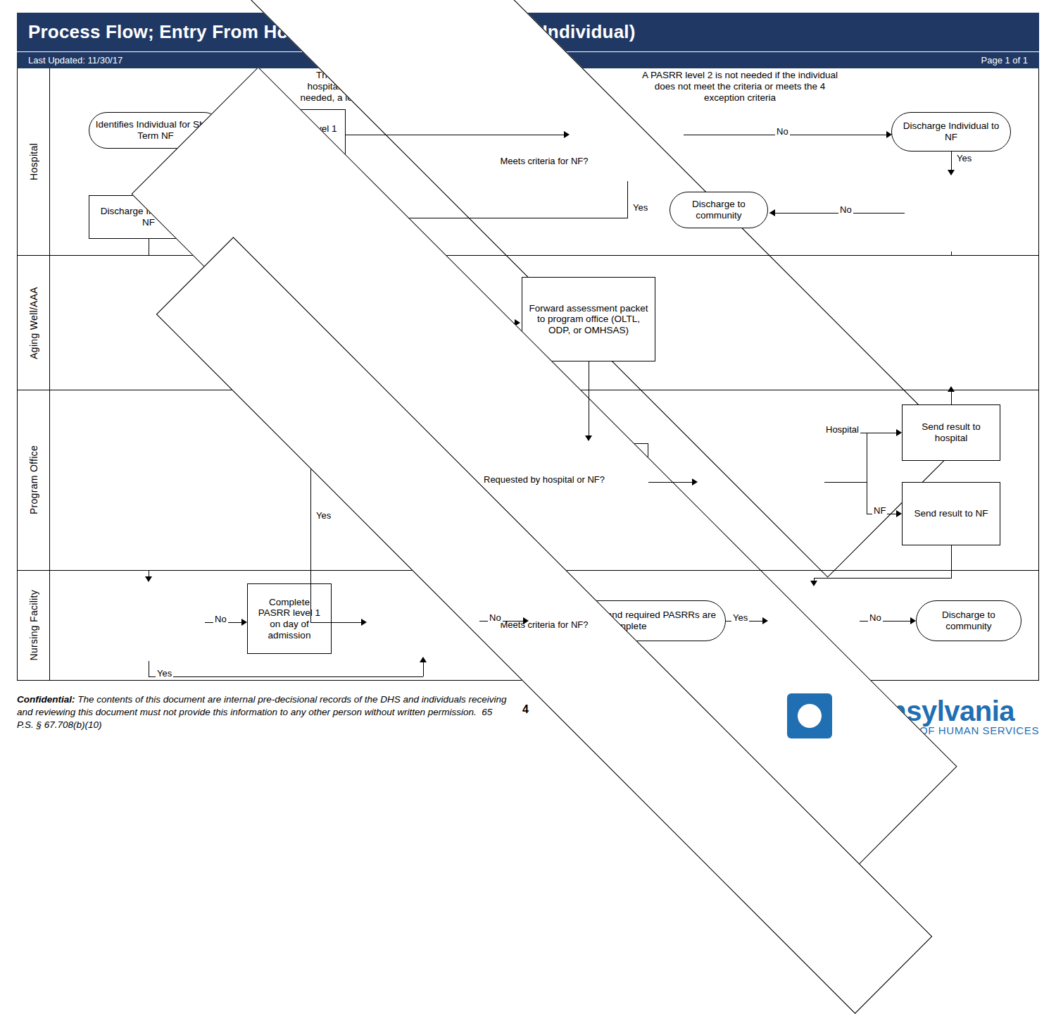Process Flow; Entry From Hospital – Short Term (Non-MA Individual)
Last Updated: 11/30/17 Page 1 of 1
Hospital
The level 1 PASRR should be completed by the hospital prior to discharging the individual to a NF. If needed, a level 2 PASRR should be completed as well.
A PASRR level 2 is not needed if the individual does not meet the criteria or meets the 4 exception criteria
Identifies Individual for Short Term NF
Complete Level 1 PASRR
Is a level 2 PASRR needed?
Discharge Individual to NF
Meets criteria for NF?
Discharge to community
Discharge Individual to NF
No
Yes
No
Yes
Aging Well/AAA
Completes a Level 2 PASRR assessment
Forward assessment packet to program office (OLTL, ODP, or OMHSAS)
Program Office
Reviews assessment packet and completes letter of determination (LOD)
Requested by hospital or NF?
Send result to hospital
Send result to NF
Hospital
NF
Yes
Nursing Facility
Did hospital do a PASRR level 1?
Complete PASRR level 1 on day of admission
Is a level 2 PASRR needed?
Individual in NF and required PASRRs are complete
Meets criteria for NF?
Discharge to community
No
No
Yes
No
Yes
Confidential: The contents of this document are internal pre-decisional records of the DHS and individuals receiving and reviewing this document must not provide this information to any other person without written permission. 65 P.S. § 67.708(b)(10)
4
pennsylvania
DEPARTMENT OF HUMAN SERVICES